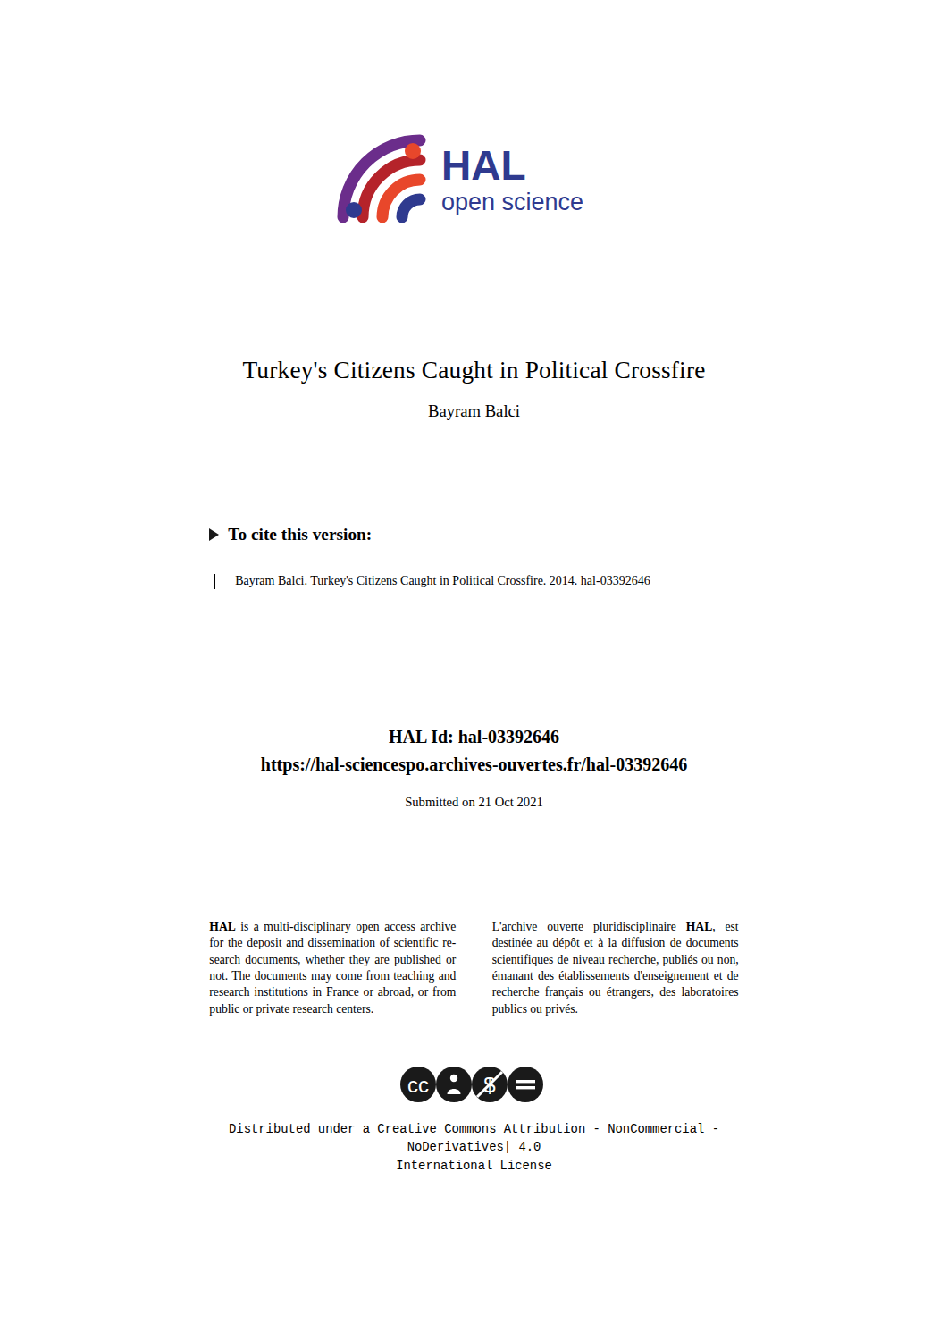HAL open science
Turkey's Citizens Caught in Political Crossfire
Bayram Balci
To cite this version:
Bayram Balci. Turkey's Citizens Caught in Political Crossfire. 2014. hal-03392646
HAL Id: hal-03392646
https://hal-sciencespo.archives-ouvertes.fr/hal-03392646
Submitted on 21 Oct 2021
HAL is a multi-disciplinary open access archive for the deposit and dissemination of scientific research documents, whether they are published or not. The documents may come from teaching and research institutions in France or abroad, or from public or private research centers.
L'archive ouverte pluridisciplinaire HAL, est destinée au dépôt et à la diffusion de documents scientifiques de niveau recherche, publiés ou non, émanant des établissements d'enseignement et de recherche français ou étrangers, des laboratoires publics ou privés.
cc $
Distributed under a Creative Commons Attribution - NonCommercial - NoDerivatives| 4.0
International License